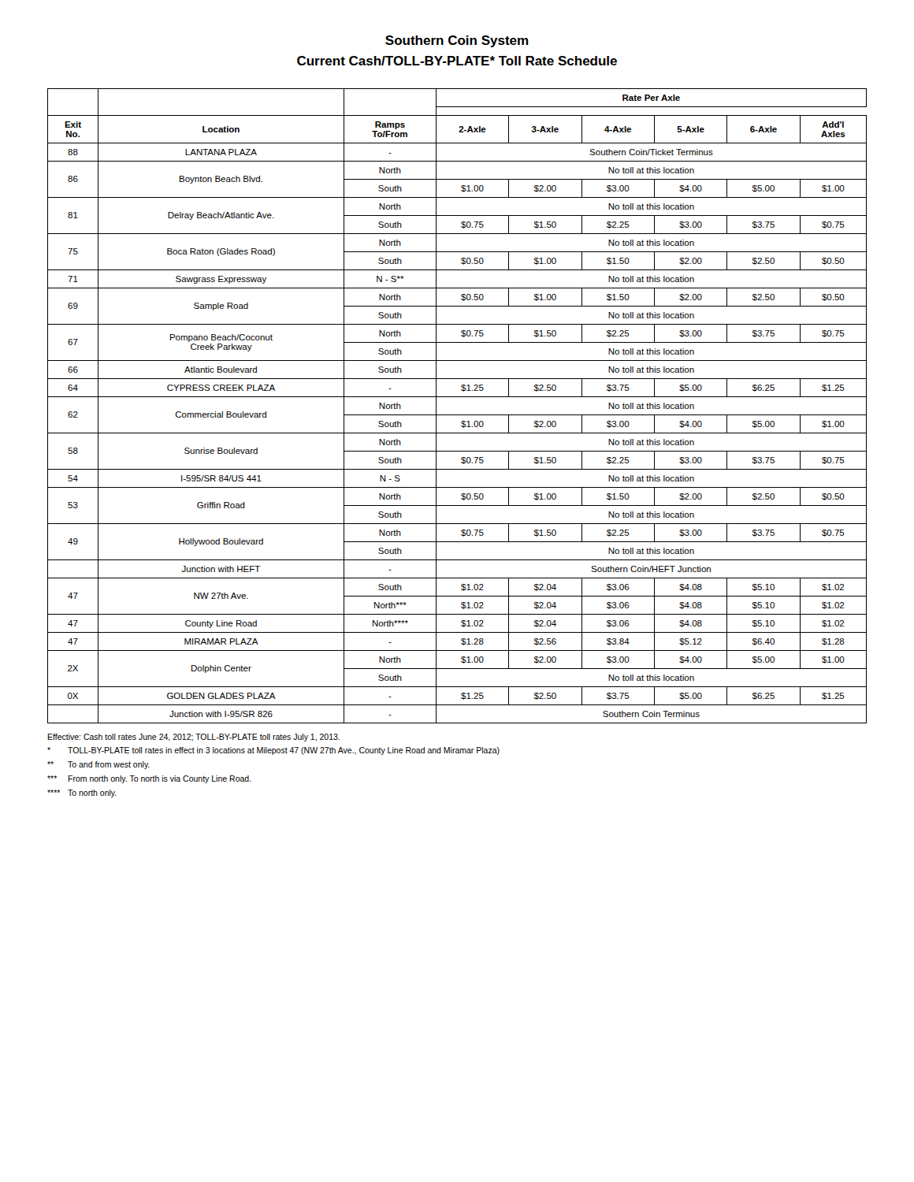Southern Coin System
Current Cash/TOLL-BY-PLATE* Toll Rate Schedule
| | | | Rate Per Axle |
| --- | --- | --- | --- |
| Exit No. | Location | Ramps To/From | 2-Axle | 3-Axle | 4-Axle | 5-Axle | 6-Axle | Add'l Axles |
| 88 | LANTANA PLAZA | - | Southern Coin/Ticket Terminus |
| 86 | Boynton Beach Blvd. | North | No toll at this location |
| South | $1.00 | $2.00 | $3.00 | $4.00 | $5.00 | $1.00 |
| 81 | Delray Beach/Atlantic Ave. | North | No toll at this location |
| South | $0.75 | $1.50 | $2.25 | $3.00 | $3.75 | $0.75 |
| 75 | Boca Raton (Glades Road) | North | No toll at this location |
| South | $0.50 | $1.00 | $1.50 | $2.00 | $2.50 | $0.50 |
| 71 | Sawgrass Expressway | N - S** | No toll at this location |
| 69 | Sample Road | North | $0.50 | $1.00 | $1.50 | $2.00 | $2.50 | $0.50 |
| South | No toll at this location |
| 67 | Pompano Beach/Coconut Creek Parkway | North | $0.75 | $1.50 | $2.25 | $3.00 | $3.75 | $0.75 |
| South | No toll at this location |
| 66 | Atlantic Boulevard | South | No toll at this location |
| 64 | CYPRESS CREEK PLAZA | - | $1.25 | $2.50 | $3.75 | $5.00 | $6.25 | $1.25 |
| 62 | Commercial Boulevard | North | No toll at this location |
| South | $1.00 | $2.00 | $3.00 | $4.00 | $5.00 | $1.00 |
| 58 | Sunrise Boulevard | North | No toll at this location |
| South | $0.75 | $1.50 | $2.25 | $3.00 | $3.75 | $0.75 |
| 54 | I-595/SR 84/US 441 | N - S | No toll at this location |
| 53 | Griffin Road | North | $0.50 | $1.00 | $1.50 | $2.00 | $2.50 | $0.50 |
| South | No toll at this location |
| 49 | Hollywood Boulevard | North | $0.75 | $1.50 | $2.25 | $3.00 | $3.75 | $0.75 |
| South | No toll at this location |
| | Junction with HEFT | - | Southern Coin/HEFT Junction |
| 47 | NW 27th Ave. | South | $1.02 | $2.04 | $3.06 | $4.08 | $5.10 | $1.02 |
| North*** | $1.02 | $2.04 | $3.06 | $4.08 | $5.10 | $1.02 |
| 47 | County Line Road | North**** | $1.02 | $2.04 | $3.06 | $4.08 | $5.10 | $1.02 |
| 47 | MIRAMAR PLAZA | - | $1.28 | $2.56 | $3.84 | $5.12 | $6.40 | $1.28 |
| 2X | Dolphin Center | North | $1.00 | $2.00 | $3.00 | $4.00 | $5.00 | $1.00 |
| South | No toll at this location |
| 0X | GOLDEN GLADES PLAZA | - | $1.25 | $2.50 | $3.75 | $5.00 | $6.25 | $1.25 |
| | Junction with I-95/SR 826 | - | Southern Coin Terminus |
Effective: Cash toll rates June 24, 2012; TOLL-BY-PLATE toll rates July 1, 2013.
*TOLL-BY-PLATE toll rates in effect in 3 locations at Milepost 47 (NW 27th Ave., County Line Road and Miramar Plaza)
**To and from west only.
***From north only. To north is via County Line Road.
****To north only.